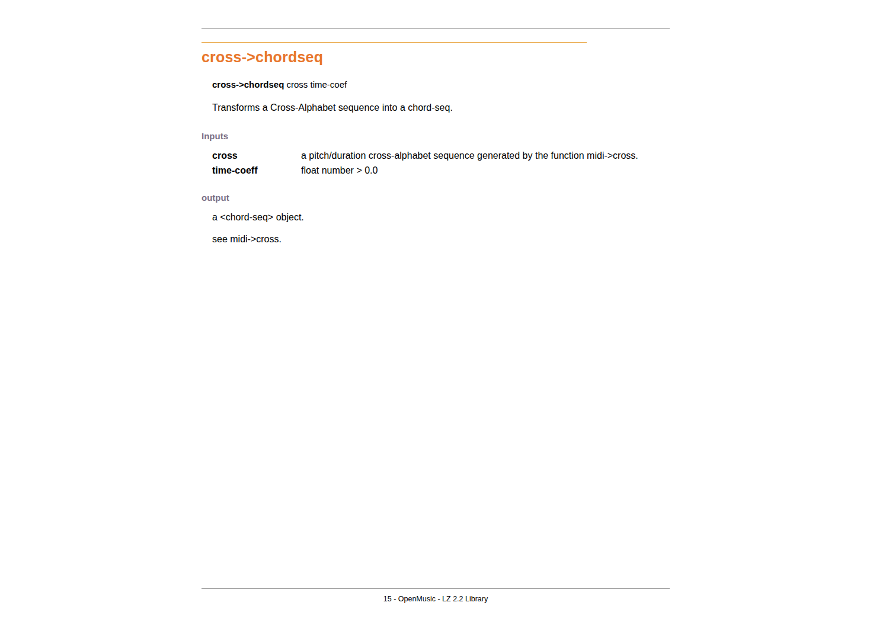cross->chordseq
cross->chordseq cross time-coef
Transforms a Cross-Alphabet sequence into a chord-seq.
Inputs
| cross | a pitch/duration cross-alphabet sequence generated by the function midi->cross. |
| time-coeff | float number > 0.0 |
output
a <chord-seq> object.
see midi->cross.
15 - OpenMusic - LZ 2.2 Library